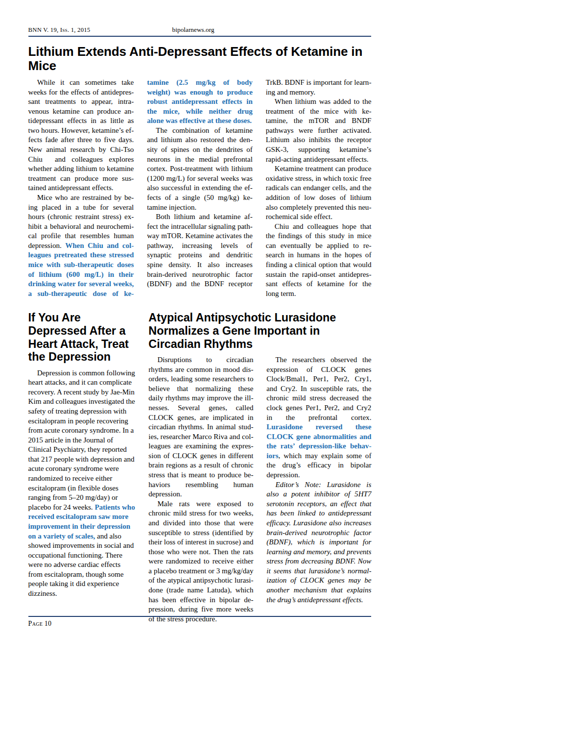BNN V. 19, Iss. 1, 2015
bipolarnews.org
Lithium Extends Anti-Depressant Effects of Ketamine in Mice
While it can sometimes take weeks for the effects of antidepressant treatments to appear, intravenous ketamine can produce antidepressant effects in as little as two hours. However, ketamine’s effects fade after three to five days. New animal research by Chi-Tso Chiu and colleagues explores whether adding lithium to ketamine treatment can produce more sustained antidepressant effects.
Mice who are restrained by being placed in a tube for several hours (chronic restraint stress) exhibit a behavioral and neurochemical profile that resembles human depression. When Chiu and colleagues pretreated these stressed mice with sub-therapeutic doses of lithium (600 mg/L) in their drinking water for several weeks, a sub-therapeutic dose of ketamine (2.5 mg/kg of body weight) was enough to produce robust antidepressant effects in the mice, while neither drug alone was effective at these doses.
The combination of ketamine and lithium also restored the density of spines on the dendrites of neurons in the medial prefrontal cortex. Post-treatment with lithium (1200 mg/L) for several weeks was also successful in extending the effects of a single (50 mg/kg) ketamine injection.
Both lithium and ketamine affect the intracellular signaling pathway mTOR. Ketamine activates the pathway, increasing levels of synaptic proteins and dendritic spine density. It also increases brain-derived neurotrophic factor (BDNF) and the BDNF receptor TrkB. BDNF is important for learning and memory.
When lithium was added to the treatment of the mice with ketamine, the mTOR and BNDF pathways were further activated. Lithium also inhibits the receptor GSK-3, supporting ketamine’s rapid-acting antidepressant effects.
Ketamine treatment can produce oxidative stress, in which toxic free radicals can endanger cells, and the addition of low doses of lithium also completely prevented this neurochemical side effect.
Chiu and colleagues hope that the findings of this study in mice can eventually be applied to research in humans in the hopes of finding a clinical option that would sustain the rapid-onset antidepressant effects of ketamine for the long term.
If You Are Depressed After a Heart Attack, Treat the Depression
Depression is common following heart attacks, and it can complicate recovery. A recent study by Jae-Min Kim and colleagues investigated the safety of treating depression with escitalopram in people recovering from acute coronary syndrome. In a 2015 article in the Journal of Clinical Psychiatry, they reported that 217 people with depression and acute coronary syndrome were randomized to receive either escitalopram (in flexible doses ranging from 5–20 mg/day) or placebo for 24 weeks. Patients who received escitalopram saw more improvement in their depression on a variety of scales, and also showed improvements in social and occupational functioning. There were no adverse cardiac effects from escitalopram, though some people taking it did experience dizziness.
Atypical Antipsychotic Lurasidone Normalizes a Gene Important in Circadian Rhythms
Disruptions to circadian rhythms are common in mood disorders, leading some researchers to believe that normalizing these daily rhythms may improve the illnesses. Several genes, called CLOCK genes, are implicated in circadian rhythms. In animal studies, researcher Marco Riva and colleagues are examining the expression of CLOCK genes in different brain regions as a result of chronic stress that is meant to produce behaviors resembling human depression.
Male rats were exposed to chronic mild stress for two weeks, and divided into those that were susceptible to stress (identified by their loss of interest in sucrose) and those who were not. Then the rats were randomized to receive either a placebo treatment or 3 mg/kg/day of the atypical antipsychotic lurasidone (trade name Latuda), which has been effective in bipolar depression, during five more weeks of the stress procedure.
The researchers observed the expression of CLOCK genes Clock/Bmal1, Per1, Per2, Cry1, and Cry2. In susceptible rats, the chronic mild stress decreased the clock genes Per1, Per2, and Cry2 in the prefrontal cortex. Lurasidone reversed these CLOCK gene abnormalities and the rats’ depression-like behaviors, which may explain some of the drug’s efficacy in bipolar depression.
Editor’s Note: Lurasidone is also a potent inhibitor of 5HT7 serotonin receptors, an effect that has been linked to antidepressant efficacy. Lurasidone also increases brain-derived neurotrophic factor (BDNF), which is important for learning and memory, and prevents stress from decreasing BDNF. Now it seems that lurasidone’s normalization of CLOCK genes may be another mechanism that explains the drug’s antidepressant effects.
Page 10